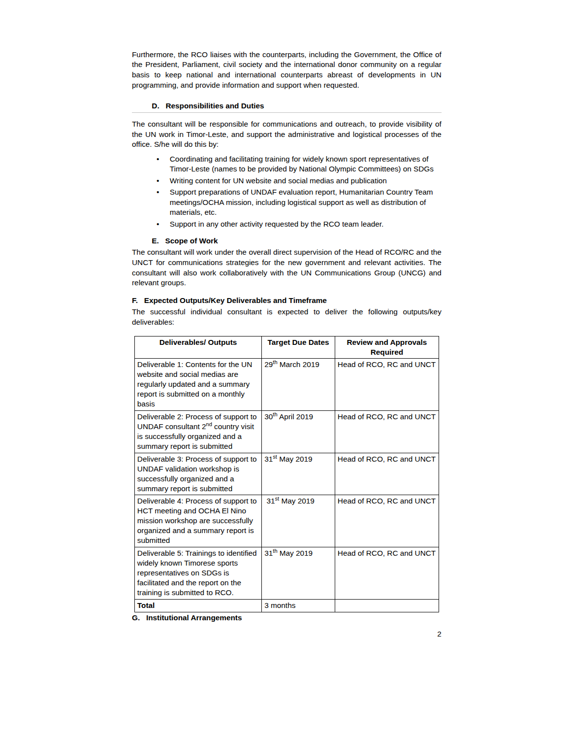Furthermore, the RCO liaises with the counterparts, including the Government, the Office of the President, Parliament, civil society and the international donor community on a regular basis to keep national and international counterparts abreast of developments in UN programming, and provide information and support when requested.
D. Responsibilities and Duties
The consultant will be responsible for communications and outreach, to provide visibility of the UN work in Timor-Leste, and support the administrative and logistical processes of the office. S/he will do this by:
Coordinating and facilitating training for widely known sport representatives of Timor-Leste (names to be provided by National Olympic Committees) on SDGs
Writing content for UN website and social medias and publication
Support preparations of UNDAF evaluation report, Humanitarian Country Team meetings/OCHA mission, including logistical support as well as distribution of materials, etc.
Support in any other activity requested by the RCO team leader.
E. Scope of Work
The consultant will work under the overall direct supervision of the Head of RCO/RC and the UNCT for communications strategies for the new government and relevant activities. The consultant will also work collaboratively with the UN Communications Group (UNCG) and relevant groups.
F. Expected Outputs/Key Deliverables and Timeframe
The successful individual consultant is expected to deliver the following outputs/key deliverables:
| Deliverables/ Outputs | Target Due Dates | Review and Approvals Required |
| --- | --- | --- |
| Deliverable 1: Contents for the UN website and social medias are regularly updated and a summary report is submitted on a monthly basis | 29 th March 2019 | Head of RCO, RC and UNCT |
| Deliverable 2: Process of support to UNDAF consultant 2 nd country visit is successfully organized and a summary report is submitted | 30 th April 2019 | Head of RCO, RC and UNCT |
| Deliverable 3: Process of support to UNDAF validation workshop is successfully organized and a summary report is submitted | 31 st May 2019 | Head of RCO, RC and UNCT |
| Deliverable 4: Process of support to HCT meeting and OCHA El Nino mission workshop are successfully organized and a summary report is submitted | 31 st May 2019 | Head of RCO, RC and UNCT |
| Deliverable 5: Trainings to identified widely known Timorese sports representatives on SDGs is facilitated and the report on the training is submitted to RCO. | 31 th May 2019 | Head of RCO, RC and UNCT |
| Total | 3 months | |
G. Institutional Arrangements
2